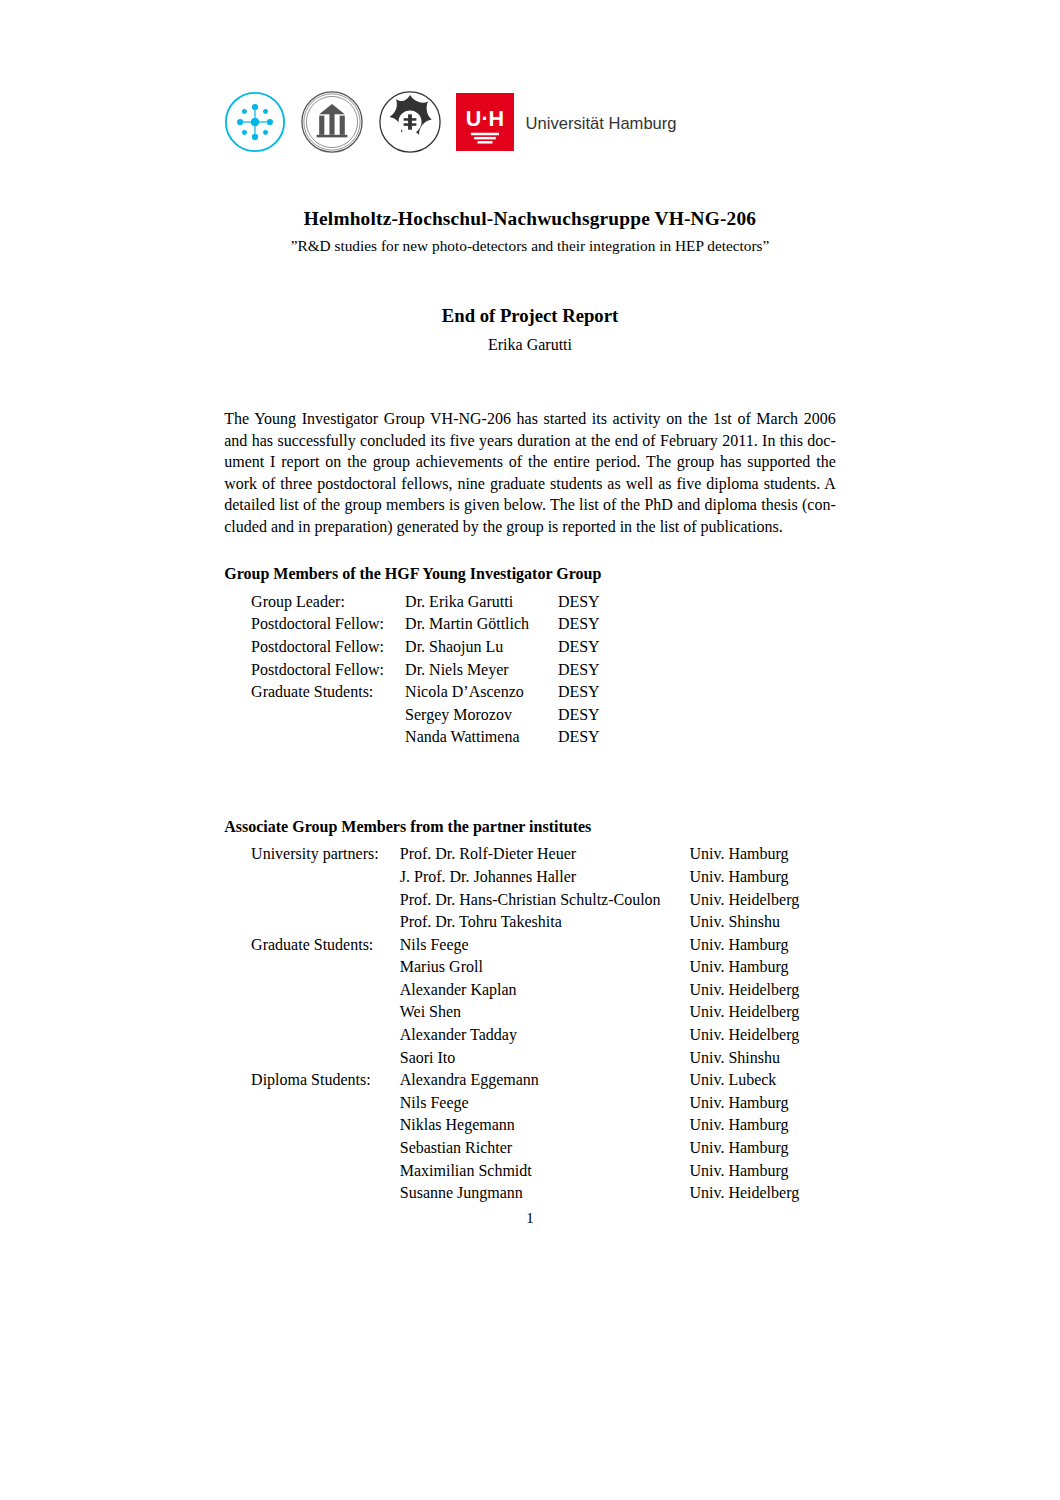U·H Universität Hamburg
Helmholtz-Hochschul-Nachwuchsgruppe VH-NG-206
”R&D studies for new photo-detectors and their integration in HEP detectors”
End of Project Report
Erika Garutti
The Young Investigator Group VH-NG-206 has started its activity on the 1st of March 2006 and has successfully concluded its five years duration at the end of February 2011. In this document I report on the group achievements of the entire period. The group has supported the work of three postdoctoral fellows, nine graduate students as well as five diploma students. A detailed list of the group members is given below. The list of the PhD and diploma thesis (concluded and in preparation) generated by the group is reported in the list of publications.
Group Members of the HGF Young Investigator Group
| Group Leader: | Dr. Erika Garutti | DESY |
| Postdoctoral Fellow: | Dr. Martin Göttlich | DESY |
| Postdoctoral Fellow: | Dr. Shaojun Lu | DESY |
| Postdoctoral Fellow: | Dr. Niels Meyer | DESY |
| Graduate Students: | Nicola D’Ascenzo | DESY |
| | Sergey Morozov | DESY |
| | Nanda Wattimena | DESY |
Associate Group Members from the partner institutes
| University partners: | Prof. Dr. Rolf-Dieter Heuer | Univ. Hamburg |
| | J. Prof. Dr. Johannes Haller | Univ. Hamburg |
| | Prof. Dr. Hans-Christian Schultz-Coulon | Univ. Heidelberg |
| | Prof. Dr. Tohru Takeshita | Univ. Shinshu |
| Graduate Students: | Nils Feege | Univ. Hamburg |
| | Marius Groll | Univ. Hamburg |
| | Alexander Kaplan | Univ. Heidelberg |
| | Wei Shen | Univ. Heidelberg |
| | Alexander Tadday | Univ. Heidelberg |
| | Saori Ito | Univ. Shinshu |
| Diploma Students: | Alexandra Eggemann | Univ. Lubeck |
| | Nils Feege | Univ. Hamburg |
| | Niklas Hegemann | Univ. Hamburg |
| | Sebastian Richter | Univ. Hamburg |
| | Maximilian Schmidt | Univ. Hamburg |
| | Susanne Jungmann | Univ. Heidelberg |
1